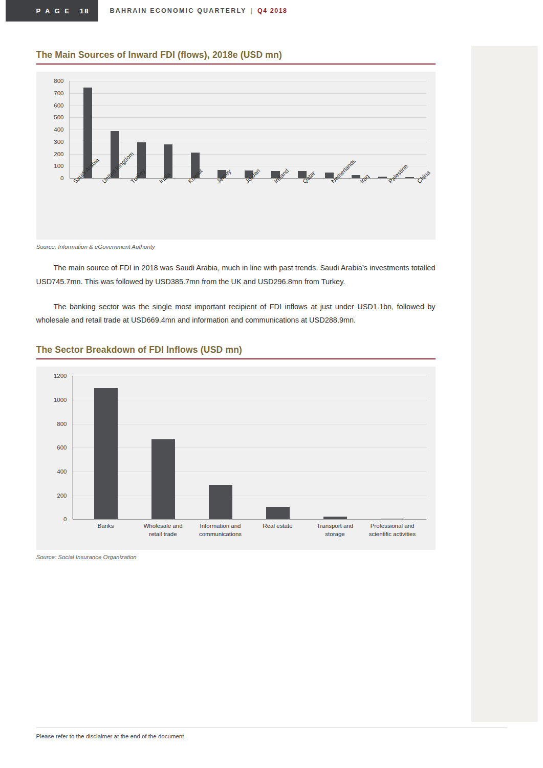P A G E 18
BAHRAIN ECONOMIC QUARTERLY | Q4 2018
The Main Sources of Inward FDI (flows), 2018e (USD mn)
800 700 600 500 400 300 200 100 0
Saudi Arabia
United Kingdom
Turkey
India
Kuwait
Jersey
Jordan
Ireland
Qatar
Netherlands
Iraq
Palestine
China
Source: Information & eGovernment Authority
The main source of FDI in 2018 was Saudi Arabia, much in line with past trends. Saudi Arabia’s investments totalled USD745.7mn. This was followed by USD385.7mn from the UK and USD296.8mn from Turkey.
The banking sector was the single most important recipient of FDI inflows at just under USD1.1bn, followed by wholesale and retail trade at USD669.4mn and information and communications at USD288.9mn.
The Sector Breakdown of FDI Inflows (USD mn)
1200 1000 800 600 400 200 0
Banks
Wholesale and
retail trade
Information and
communications
Real estate
Transport and
storage
Professional and
scientific activities
Source: Social Insurance Organization
Please refer to the disclaimer at the end of the document.